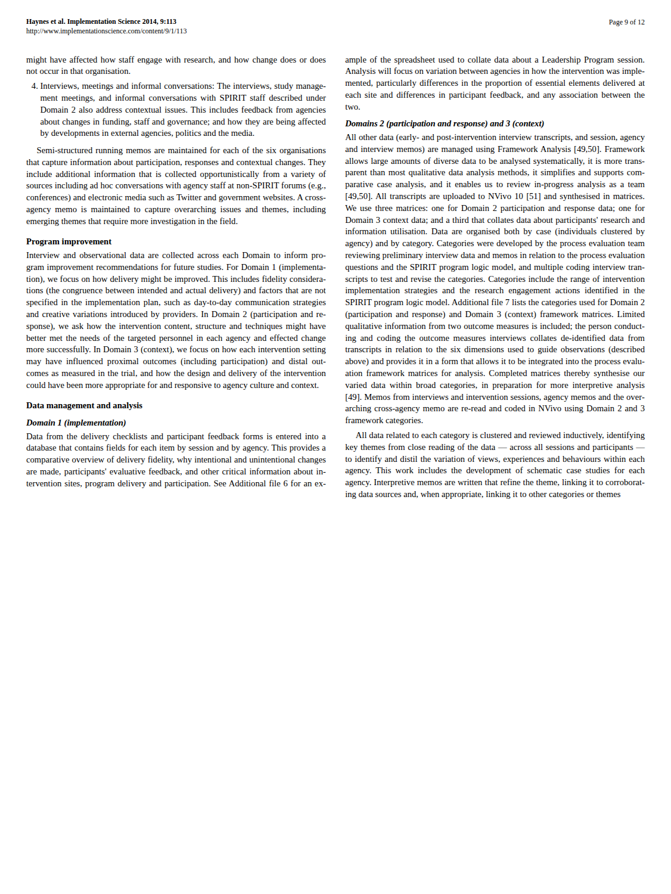Haynes et al. Implementation Science 2014, 9:113
http://www.implementationscience.com/content/9/1/113
Page 9 of 12
might have affected how staff engage with research, and how change does or does not occur in that organisation.
Interviews, meetings and informal conversations: The interviews, study management meetings, and informal conversations with SPIRIT staff described under Domain 2 also address contextual issues. This includes feedback from agencies about changes in funding, staff and governance; and how they are being affected by developments in external agencies, politics and the media.
Semi-structured running memos are maintained for each of the six organisations that capture information about participation, responses and contextual changes. They include additional information that is collected opportunistically from a variety of sources including ad hoc conversations with agency staff at non-SPIRIT forums (e.g., conferences) and electronic media such as Twitter and government websites. A cross-agency memo is maintained to capture overarching issues and themes, including emerging themes that require more investigation in the field.
Program improvement
Interview and observational data are collected across each Domain to inform program improvement recommendations for future studies. For Domain 1 (implementation), we focus on how delivery might be improved. This includes fidelity considerations (the congruence between intended and actual delivery) and factors that are not specified in the implementation plan, such as day-to-day communication strategies and creative variations introduced by providers. In Domain 2 (participation and response), we ask how the intervention content, structure and techniques might have better met the needs of the targeted personnel in each agency and effected change more successfully. In Domain 3 (context), we focus on how each intervention setting may have influenced proximal outcomes (including participation) and distal outcomes as measured in the trial, and how the design and delivery of the intervention could have been more appropriate for and responsive to agency culture and context.
Data management and analysis
Domain 1 (implementation)
Data from the delivery checklists and participant feedback forms is entered into a database that contains fields for each item by session and by agency. This provides a comparative overview of delivery fidelity, why intentional and unintentional changes are made, participants' evaluative feedback, and other critical information about intervention sites, program delivery and participation. See Additional file 6 for an example of the spreadsheet used to collate data about a Leadership Program session. Analysis will focus on variation between agencies in how the intervention was implemented, particularly differences in the proportion of essential elements delivered at each site and differences in participant feedback, and any association between the two.
Domains 2 (participation and response) and 3 (context)
All other data (early- and post-intervention interview transcripts, and session, agency and interview memos) are managed using Framework Analysis [49,50]. Framework allows large amounts of diverse data to be analysed systematically, it is more transparent than most qualitative data analysis methods, it simplifies and supports comparative case analysis, and it enables us to review in-progress analysis as a team [49,50]. All transcripts are uploaded to NVivo 10 [51] and synthesised in matrices. We use three matrices: one for Domain 2 participation and response data; one for Domain 3 context data; and a third that collates data about participants' research and information utilisation. Data are organised both by case (individuals clustered by agency) and by category. Categories were developed by the process evaluation team reviewing preliminary interview data and memos in relation to the process evaluation questions and the SPIRIT program logic model, and multiple coding interview transcripts to test and revise the categories. Categories include the range of intervention implementation strategies and the research engagement actions identified in the SPIRIT program logic model. Additional file 7 lists the categories used for Domain 2 (participation and response) and Domain 3 (context) framework matrices. Limited qualitative information from two outcome measures is included; the person conducting and coding the outcome measures interviews collates de-identified data from transcripts in relation to the six dimensions used to guide observations (described above) and provides it in a form that allows it to be integrated into the process evaluation framework matrices for analysis. Completed matrices thereby synthesise our varied data within broad categories, in preparation for more interpretive analysis [49]. Memos from interviews and intervention sessions, agency memos and the overarching cross-agency memo are re-read and coded in NVivo using Domain 2 and 3 framework categories.
All data related to each category is clustered and reviewed inductively, identifying key themes from close reading of the data — across all sessions and participants — to identify and distil the variation of views, experiences and behaviours within each agency. This work includes the development of schematic case studies for each agency. Interpretive memos are written that refine the theme, linking it to corroborating data sources and, when appropriate, linking it to other categories or themes